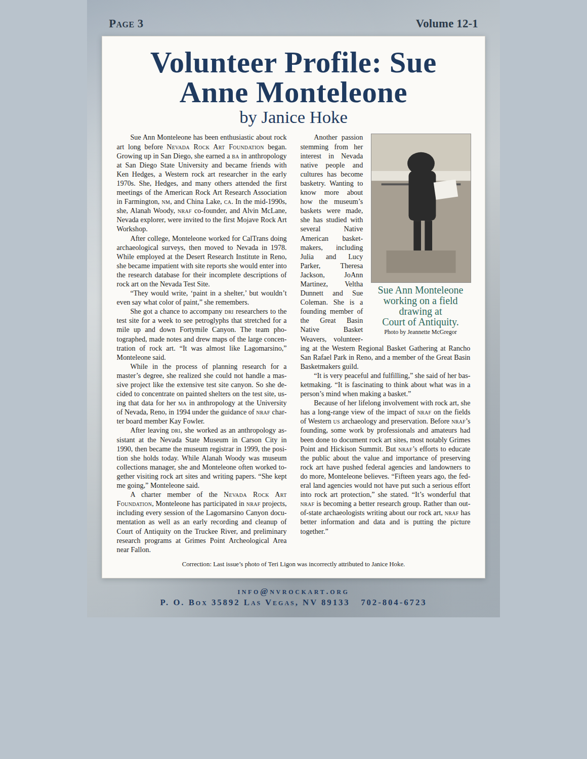Page 3
Volume 12-1
Volunteer Profile: Sue Anne Monteleone
by Janice Hoke
Sue Ann Monteleone has been enthusiastic about rock art long before Nevada Rock Art Foundation began. Growing up in San Diego, she earned a ba in anthropology at San Diego State University and became friends with Ken Hedges, a Western rock art researcher in the early 1970s. She, Hedges, and many others attended the first meetings of the American Rock Art Research Association in Farmington, nm, and China Lake, ca. In the mid-1990s, she, Alanah Woody, nraf co-founder, and Alvin McLane, Nevada explorer, were invited to the first Mojave Rock Art Workshop.
After college, Monteleone worked for CalTrans doing archaeological surveys, then moved to Nevada in 1978. While employed at the Desert Research Institute in Reno, she became impatient with site reports she would enter into the research database for their incomplete descriptions of rock art on the Nevada Test Site.
“They would write, ‘paint in a shelter,’ but wouldn’t even say what color of paint,” she remembers.
She got a chance to accompany dri researchers to the test site for a week to see petroglyphs that stretched for a mile up and down Fortymile Canyon. The team photographed, made notes and drew maps of the large concentration of rock art. “It was almost like Lagomarsino,” Monteleone said.
While in the process of planning research for a master’s degree, she realized she could not handle a massive project like the extensive test site canyon. So she decided to concentrate on painted shelters on the test site, using that data for her ma in anthropology at the University of Nevada, Reno, in 1994 under the guidance of nraf charter board member Kay Fowler.
After leaving dri, she worked as an anthropology assistant at the Nevada State Museum in Carson City in 1990, then became the museum registrar in 1999, the position she holds today. While Alanah Woody was museum collections manager, she and Monteleone often worked together visiting rock art sites and writing papers. “She kept me going,” Monteleone said.
A charter member of the Nevada Rock Art Foundation, Monteleone has participated in nraf projects, including every session of the Lagomarsino Canyon documentation as well as an early recording and cleanup of Court of Antiquity on the Truckee River, and preliminary research programs at Grimes Point Archeological Area near Fallon.
Sue Ann Monteleone working on a field drawing at
Court of Antiquity. Photo by Jeannette McGregor
Another passion stemming from her interest in Nevada native people and cultures has become basketry. Wanting to know more about how the museum’s baskets were made, she has studied with several Native American basketmakers, including Julia and Lucy Parker, Theresa Jackson, JoAnn Martinez, Veltha Dunnett and Sue Coleman. She is a founding member of the Great Basin Native Basket Weavers, volunteering at the Western Regional Basket Gathering at Rancho San Rafael Park in Reno, and a member of the Great Basin Basketmakers guild.
“It is very peaceful and fulfilling,” she said of her basketmaking. “It is fascinating to think about what was in a person’s mind when making a basket.”
Because of her lifelong involvement with rock art, she has a long-range view of the impact of nraf on the fields of Western us archaeology and preservation. Before nraf’s founding, some work by professionals and amateurs had been done to document rock art sites, most notably Grimes Point and Hickison Summit. But nraf’s efforts to educate the public about the value and importance of preserving rock art have pushed federal agencies and landowners to do more, Monteleone believes. “Fifteen years ago, the federal land agencies would not have put such a serious effort into rock art protection,” she stated. “It’s wonderful that nraf is becoming a better research group. Rather than out-of-state archaeologists writing about our rock art, nraf has better information and data and is putting the picture together.”
Correction: Last issue’s photo of Teri Ligon was incorrectly attributed to Janice Hoke.
info@nvrockart.org
P. O. Box 35892 Las Vegas, NV 89133 702-804-6723